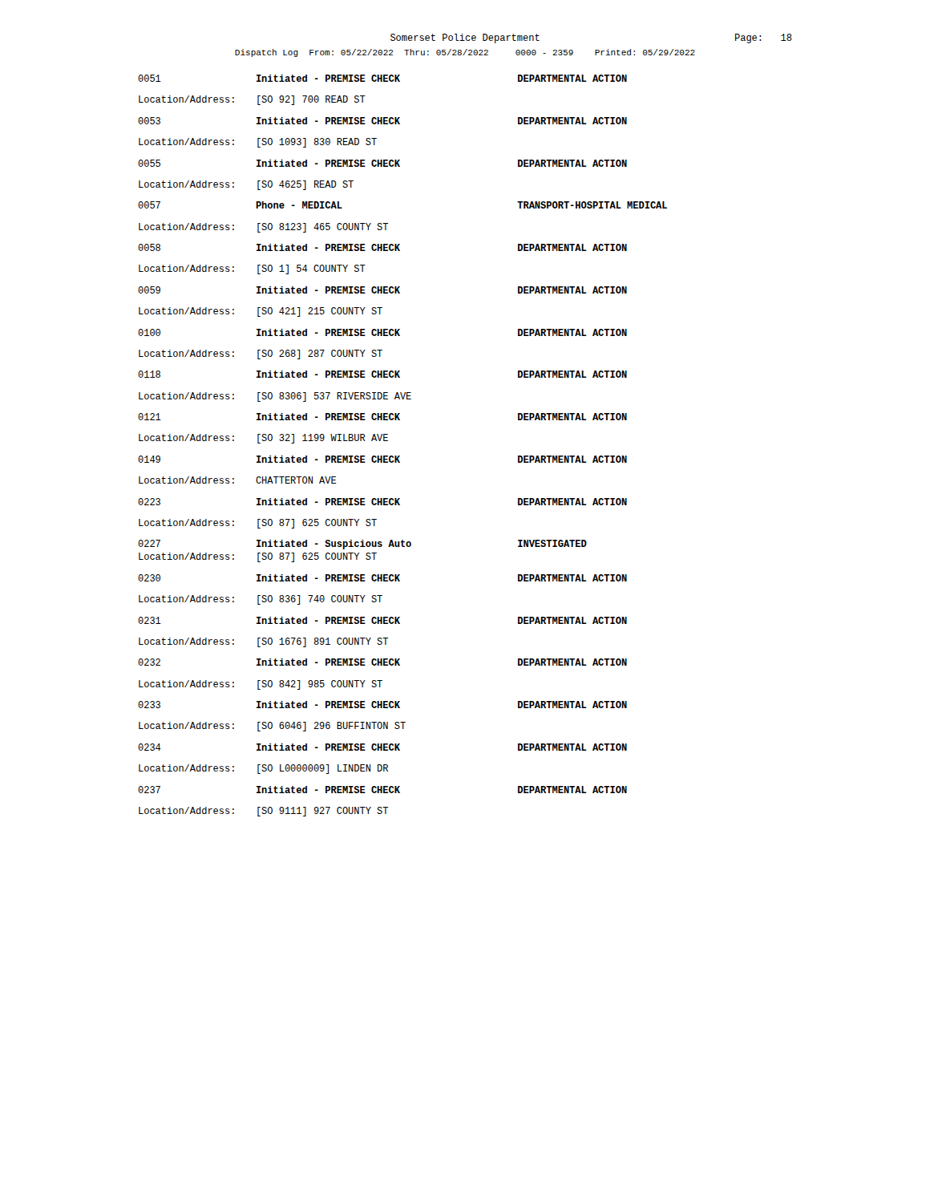Somerset Police Department
Page: 18
Dispatch Log From: 05/22/2022 Thru: 05/28/2022 0000 - 2359 Printed: 05/29/2022
| 0051 | Initiated - PREMISE CHECK | DEPARTMENTAL ACTION |
| Location/Address: | [SO 92] 700 READ ST |
| 0053 | Initiated - PREMISE CHECK | DEPARTMENTAL ACTION |
| Location/Address: | [SO 1093] 830 READ ST |
| 0055 | Initiated - PREMISE CHECK | DEPARTMENTAL ACTION |
| Location/Address: | [SO 4625] READ ST |
| 0057 | Phone - MEDICAL | TRANSPORT-HOSPITAL MEDICAL |
| Location/Address: | [SO 8123] 465 COUNTY ST |
| 0058 | Initiated - PREMISE CHECK | DEPARTMENTAL ACTION |
| Location/Address: | [SO 1] 54 COUNTY ST |
| 0059 | Initiated - PREMISE CHECK | DEPARTMENTAL ACTION |
| Location/Address: | [SO 421] 215 COUNTY ST |
| 0100 | Initiated - PREMISE CHECK | DEPARTMENTAL ACTION |
| Location/Address: | [SO 268] 287 COUNTY ST |
| 0118 | Initiated - PREMISE CHECK | DEPARTMENTAL ACTION |
| Location/Address: | [SO 8306] 537 RIVERSIDE AVE |
| 0121 | Initiated - PREMISE CHECK | DEPARTMENTAL ACTION |
| Location/Address: | [SO 32] 1199 WILBUR AVE |
| 0149 | Initiated - PREMISE CHECK | DEPARTMENTAL ACTION |
| Location/Address: | CHATTERTON AVE |
| 0223 | Initiated - PREMISE CHECK | DEPARTMENTAL ACTION |
| Location/Address: | [SO 87] 625 COUNTY ST |
| 0227 | Initiated - Suspicious Auto | INVESTIGATED |
| Location/Address: | [SO 87] 625 COUNTY ST |
| 0230 | Initiated - PREMISE CHECK | DEPARTMENTAL ACTION |
| Location/Address: | [SO 836] 740 COUNTY ST |
| 0231 | Initiated - PREMISE CHECK | DEPARTMENTAL ACTION |
| Location/Address: | [SO 1676] 891 COUNTY ST |
| 0232 | Initiated - PREMISE CHECK | DEPARTMENTAL ACTION |
| Location/Address: | [SO 842] 985 COUNTY ST |
| 0233 | Initiated - PREMISE CHECK | DEPARTMENTAL ACTION |
| Location/Address: | [SO 6046] 296 BUFFINTON ST |
| 0234 | Initiated - PREMISE CHECK | DEPARTMENTAL ACTION |
| Location/Address: | [SO L0000009] LINDEN DR |
| 0237 | Initiated - PREMISE CHECK | DEPARTMENTAL ACTION |
| Location/Address: | [SO 9111] 927 COUNTY ST |